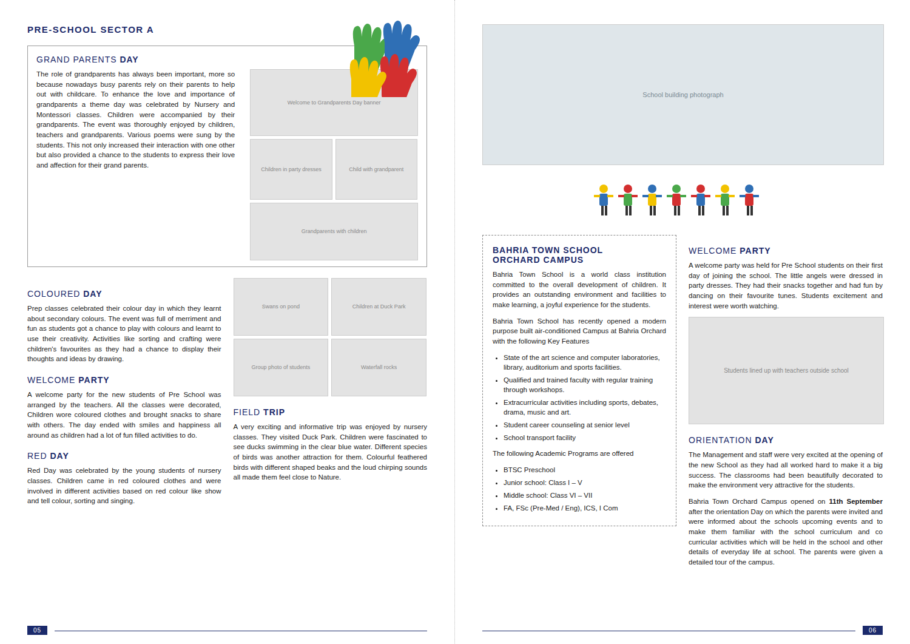Pre-School Sector A
Grand Parents Day
The role of grandparents has always been important, more so because nowadays busy parents rely on their parents to help out with childcare. To enhance the love and importance of grandparents a theme day was celebrated by Nursery and Montessori classes. Children were accompanied by their grandparents. The event was thoroughly enjoyed by children, teachers and grandparents. Various poems were sung by the students. This not only increased their interaction with one other but also provided a chance to the students to express their love and affection for their grand parents.
Welcome to Grandparents Day banner
Children in party dresses Child with grandparent
Grandparents with children
Coloured Day
Prep classes celebrated their colour day in which they learnt about secondary colours. The event was full of merriment and fun as students got a chance to play with colours and learnt to use their creativity. Activities like sorting and crafting were children's favourites as they had a chance to display their thoughts and ideas by drawing.
Welcome Party
A welcome party for the new students of Pre School was arranged by the teachers. All the classes were decorated, Children wore coloured clothes and brought snacks to share with others. The day ended with smiles and happiness all around as children had a lot of fun filled activities to do.
Red Day
Red Day was celebrated by the young students of nursery classes. Children came in red coloured clothes and were involved in different activities based on red colour like show and tell colour, sorting and singing.
Swans on pond Children at Duck Park Group photo of students Waterfall rocks
Field Trip
A very exciting and informative trip was enjoyed by nursery classes. They visited Duck Park. Children were fascinated to see ducks swimming in the clear blue water. Different species of birds was another attraction for them. Colourful feathered birds with different shaped beaks and the loud chirping sounds all made them feel close to Nature.
05
School building photograph
Bahria Town School
Orchard Campus
Bahria Town School is a world class institution committed to the overall development of children. It provides an outstanding environment and facilities to make learning, a joyful experience for the students.
Bahria Town School has recently opened a modern purpose built air-conditioned Campus at Bahria Orchard with the following Key Features
State of the art science and computer laboratories, library, auditorium and sports facilities.
Qualified and trained faculty with regular training through workshops.
Extracurricular activities including sports, debates, drama, music and art.
Student career counseling at senior level
School transport facility
The following Academic Programs are offered
BTSC Preschool
Junior school: Class I – V
Middle school: Class VI – VII
FA, FSc (Pre-Med / Eng), ICS, I Com
Welcome Party
A welcome party was held for Pre School students on their first day of joining the school. The little angels were dressed in party dresses. They had their snacks together and had fun by dancing on their favourite tunes. Students excitement and interest were worth watching.
Students lined up with teachers outside school
Orientation Day
The Management and staff were very excited at the opening of the new School as they had all worked hard to make it a big success. The classrooms had been beautifully decorated to make the environment very attractive for the students.
Bahria Town Orchard Campus opened on 11th September after the orientation Day on which the parents were invited and were informed about the schools upcoming events and to make them familiar with the school curriculum and co curricular activities which will be held in the school and other details of everyday life at school. The parents were given a detailed tour of the campus.
06